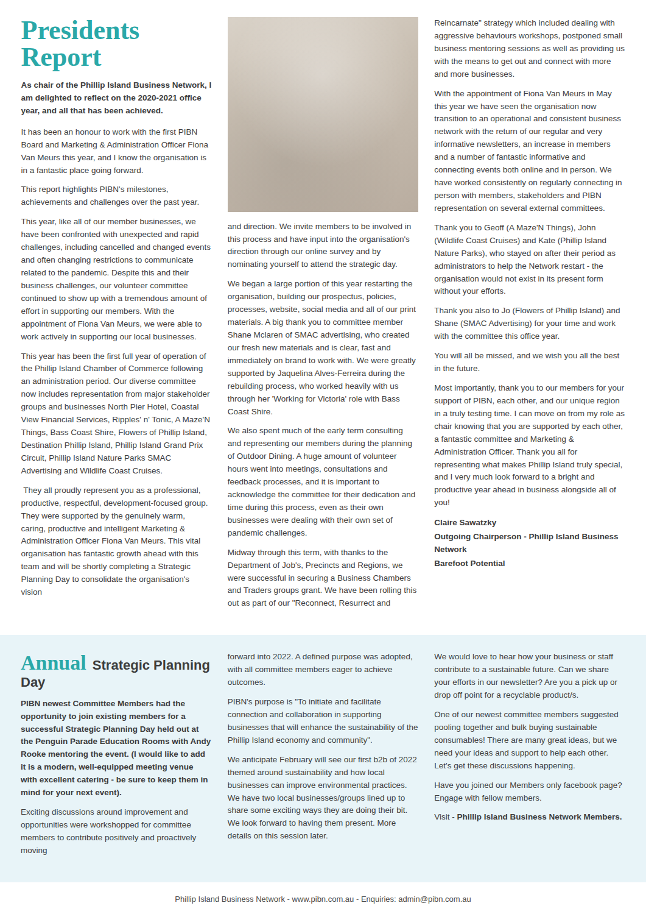Presidents Report
As chair of the Phillip Island Business Network, I am delighted to reflect on the 2020-2021 office year, and all that has been achieved.
It has been an honour to work with the first PIBN Board and Marketing & Administration Officer Fiona Van Meurs this year, and I know the organisation is in a fantastic place going forward.
This report highlights PIBN's milestones, achievements and challenges over the past year.
This year, like all of our member businesses, we have been confronted with unexpected and rapid challenges, including cancelled and changed events and often changing restrictions to communicate related to the pandemic. Despite this and their business challenges, our volunteer committee continued to show up with a tremendous amount of effort in supporting our members. With the appointment of Fiona Van Meurs, we were able to work actively in supporting our local businesses.
This year has been the first full year of operation of the Phillip Island Chamber of Commerce following an administration period. Our diverse committee now includes representation from major stakeholder groups and businesses North Pier Hotel, Coastal View Financial Services, Ripples' n' Tonic, A Maze'N Things, Bass Coast Shire, Flowers of Phillip Island, Destination Phillip Island, Phillip Island Grand Prix Circuit, Phillip Island Nature Parks SMAC Advertising and Wildlife Coast Cruises.
They all proudly represent you as a professional, productive, respectful, development-focused group. They were supported by the genuinely warm, caring, productive and intelligent Marketing & Administration Officer Fiona Van Meurs. This vital organisation has fantastic growth ahead with this team and will be shortly completing a Strategic Planning Day to consolidate the organisation's vision
and direction. We invite members to be involved in this process and have input into the organisation's direction through our online survey and by nominating yourself to attend the strategic day.
We began a large portion of this year restarting the organisation, building our prospectus, policies, processes, website, social media and all of our print materials. A big thank you to committee member Shane Mclaren of SMAC advertising, who created our fresh new materials and is clear, fast and immediately on brand to work with. We were greatly supported by Jaquelina Alves-Ferreira during the rebuilding process, who worked heavily with us through her 'Working for Victoria' role with Bass Coast Shire.
We also spent much of the early term consulting and representing our members during the planning of Outdoor Dining. A huge amount of volunteer hours went into meetings, consultations and feedback processes, and it is important to acknowledge the committee for their dedication and time during this process, even as their own businesses were dealing with their own set of pandemic challenges.
Midway through this term, with thanks to the Department of Job's, Precincts and Regions, we were successful in securing a Business Chambers and Traders groups grant. We have been rolling this out as part of our "Reconnect, Resurrect and
Reincarnate" strategy which included dealing with aggressive behaviours workshops, postponed small business mentoring sessions as well as providing us with the means to get out and connect with more and more businesses.
With the appointment of Fiona Van Meurs in May this year we have seen the organisation now transition to an operational and consistent business network with the return of our regular and very informative newsletters, an increase in members and a number of fantastic informative and connecting events both online and in person. We have worked consistently on regularly connecting in person with members, stakeholders and PIBN representation on several external committees.
Thank you to Geoff (A Maze'N Things), John (Wildlife Coast Cruises) and Kate (Phillip Island Nature Parks), who stayed on after their period as administrators to help the Network restart - the organisation would not exist in its present form without your efforts.
Thank you also to Jo (Flowers of Phillip Island) and Shane (SMAC Advertising) for your time and work with the committee this office year.
You will all be missed, and we wish you all the best in the future.
Most importantly, thank you to our members for your support of PIBN, each other, and our unique region in a truly testing time. I can move on from my role as chair knowing that you are supported by each other, a fantastic committee and Marketing & Administration Officer. Thank you all for representing what makes Phillip Island truly special, and I very much look forward to a bright and productive year ahead in business alongside all of you!
Claire Sawatzky
Outgoing Chairperson - Phillip Island Business Network
Barefoot Potential
Annual Strategic Planning Day
PIBN newest Committee Members had the opportunity to join existing members for a successful Strategic Planning Day held out at the Penguin Parade Education Rooms with Andy Rooke mentoring the event. (I would like to add it is a modern, well-equipped meeting venue with excellent catering - be sure to keep them in mind for your next event).
Exciting discussions around improvement and opportunities were workshopped for committee members to contribute positively and proactively moving
forward into 2022. A defined purpose was adopted, with all committee members eager to achieve outcomes.
PIBN's purpose is "To initiate and facilitate connection and collaboration in supporting businesses that will enhance the sustainability of the Phillip Island economy and community".
We anticipate February will see our first b2b of 2022 themed around sustainability and how local businesses can improve environmental practices. We have two local businesses/groups lined up to share some exciting ways they are doing their bit. We look forward to having them present. More details on this session later.
We would love to hear how your business or staff contribute to a sustainable future. Can we share your efforts in our newsletter? Are you a pick up or drop off point for a recyclable product/s.
One of our newest committee members suggested pooling together and bulk buying sustainable consumables! There are many great ideas, but we need your ideas and support to help each other. Let's get these discussions happening.
Have you joined our Members only facebook page? Engage with fellow members.
Visit - Phillip Island Business Network Members.
Phillip Island Business Network - www.pibn.com.au - Enquiries: admin@pibn.com.au